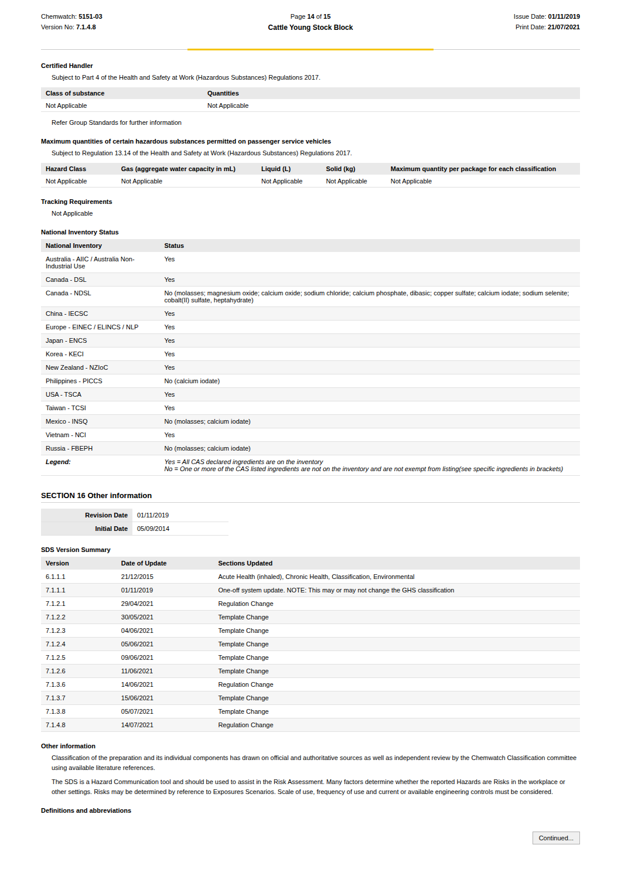Chemwatch: 5151-03
Version No: 7.1.4.8
Page 14 of 15
Cattle Young Stock Block
Issue Date: 01/11/2019
Print Date: 21/07/2021
Certified Handler
Subject to Part 4 of the Health and Safety at Work (Hazardous Substances) Regulations 2017.
| Class of substance | Quantities |
| --- | --- |
| Not Applicable | Not Applicable |
Refer Group Standards for further information
Maximum quantities of certain hazardous substances permitted on passenger service vehicles
Subject to Regulation 13.14 of the Health and Safety at Work (Hazardous Substances) Regulations 2017.
| Hazard Class | Gas (aggregate water capacity in mL) | Liquid (L) | Solid (kg) | Maximum quantity per package for each classification |
| --- | --- | --- | --- | --- |
| Not Applicable | Not Applicable | Not Applicable | Not Applicable | Not Applicable |
Tracking Requirements
Not Applicable
National Inventory Status
| National Inventory | Status |
| --- | --- |
| Australia - AIIC / Australia Non-Industrial Use | Yes |
| Canada - DSL | Yes |
| Canada - NDSL | No (molasses; magnesium oxide; calcium oxide; sodium chloride; calcium phosphate, dibasic; copper sulfate; calcium iodate; sodium selenite; cobalt(II) sulfate, heptahydrate) |
| China - IECSC | Yes |
| Europe - EINEC / ELINCS / NLP | Yes |
| Japan - ENCS | Yes |
| Korea - KECI | Yes |
| New Zealand - NZIoC | Yes |
| Philippines - PICCS | No (calcium iodate) |
| USA - TSCA | Yes |
| Taiwan - TCSI | Yes |
| Mexico - INSQ | No (molasses; calcium iodate) |
| Vietnam - NCI | Yes |
| Russia - FBEPH | No (molasses; calcium iodate) |
| Legend: | Yes = All CAS declared ingredients are on the inventory No = One or more of the CAS listed ingredients are not on the inventory and are not exempt from listing(see specific ingredients in brackets) |
SECTION 16 Other information
| Revision Date | 01/11/2019 |
| Initial Date | 05/09/2014 |
SDS Version Summary
| Version | Date of Update | Sections Updated |
| --- | --- | --- |
| 6.1.1.1 | 21/12/2015 | Acute Health (inhaled), Chronic Health, Classification, Environmental |
| 7.1.1.1 | 01/11/2019 | One-off system update. NOTE: This may or may not change the GHS classification |
| 7.1.2.1 | 29/04/2021 | Regulation Change |
| 7.1.2.2 | 30/05/2021 | Template Change |
| 7.1.2.3 | 04/06/2021 | Template Change |
| 7.1.2.4 | 05/06/2021 | Template Change |
| 7.1.2.5 | 09/06/2021 | Template Change |
| 7.1.2.6 | 11/06/2021 | Template Change |
| 7.1.3.6 | 14/06/2021 | Regulation Change |
| 7.1.3.7 | 15/06/2021 | Template Change |
| 7.1.3.8 | 05/07/2021 | Template Change |
| 7.1.4.8 | 14/07/2021 | Regulation Change |
Other information
Classification of the preparation and its individual components has drawn on official and authoritative sources as well as independent review by the Chemwatch Classification committee using available literature references.
The SDS is a Hazard Communication tool and should be used to assist in the Risk Assessment. Many factors determine whether the reported Hazards are Risks in the workplace or other settings. Risks may be determined by reference to Exposures Scenarios. Scale of use, frequency of use and current or available engineering controls must be considered.
Definitions and abbreviations
Continued...